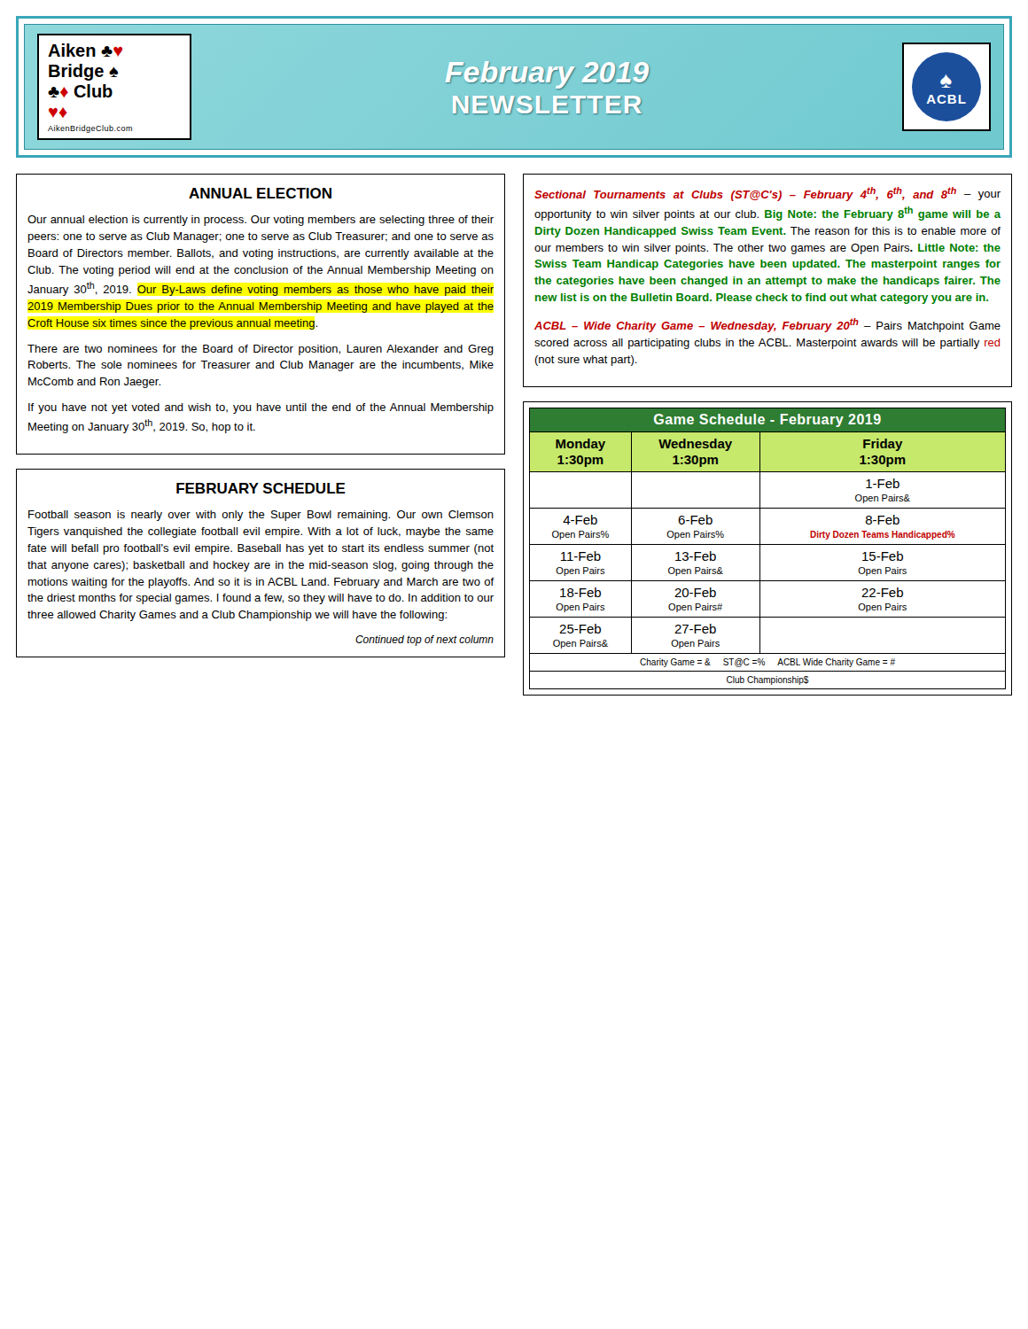Aiken ♣♥
Bridge ♠
♣♦ Club
♥♦
AikenBridgeClub.com
February 2019 NEWSLETTER
♠ ACBL
ANNUAL ELECTION
Our annual election is currently in process. Our voting members are selecting three of their peers: one to serve as Club Manager; one to serve as Club Treasurer; and one to serve as Board of Directors member. Ballots, and voting instructions, are currently available at the Club. The voting period will end at the conclusion of the Annual Membership Meeting on January 30th, 2019. Our By-Laws define voting members as those who have paid their 2019 Membership Dues prior to the Annual Membership Meeting and have played at the Croft House six times since the previous annual meeting.
There are two nominees for the Board of Director position, Lauren Alexander and Greg Roberts. The sole nominees for Treasurer and Club Manager are the incumbents, Mike McComb and Ron Jaeger.
If you have not yet voted and wish to, you have until the end of the Annual Membership Meeting on January 30th, 2019. So, hop to it.
FEBRUARY SCHEDULE
Football season is nearly over with only the Super Bowl remaining. Our own Clemson Tigers vanquished the collegiate football evil empire. With a lot of luck, maybe the same fate will befall pro football's evil empire. Baseball has yet to start its endless summer (not that anyone cares); basketball and hockey are in the mid-season slog, going through the motions waiting for the playoffs. And so it is in ACBL Land. February and March are two of the driest months for special games. I found a few, so they will have to do. In addition to our three allowed Charity Games and a Club Championship we will have the following:
Continued top of next column
Sectional Tournaments at Clubs (ST@C's) – February 4th, 6th, and 8th – your opportunity to win silver points at our club. Big Note: the February 8th game will be a Dirty Dozen Handicapped Swiss Team Event. The reason for this is to enable more of our members to win silver points. The other two games are Open Pairs. Little Note: the Swiss Team Handicap Categories have been updated. The masterpoint ranges for the categories have been changed in an attempt to make the handicaps fairer. The new list is on the Bulletin Board. Please check to find out what category you are in.
ACBL – Wide Charity Game – Wednesday, February 20th – Pairs Matchpoint Game scored across all participating clubs in the ACBL. Masterpoint awards will be partially red (not sure what part).
| Game Schedule - February 2019 |
| Monday 1:30pm | Wednesday 1:30pm | Friday 1:30pm |
| | | 1-Feb Open Pairs& |
| 4-Feb Open Pairs% | 6-Feb Open Pairs% | 8-Feb Dirty Dozen Teams Handicapped% |
| 11-Feb Open Pairs | 13-Feb Open Pairs& | 15-Feb Open Pairs |
| 18-Feb Open Pairs | 20-Feb Open Pairs# | 22-Feb Open Pairs |
| 25-Feb Open Pairs& | 27-Feb Open Pairs | |
| Charity Game = & ST@C =% ACBL Wide Charity Game = # |
| Club Championship$ |